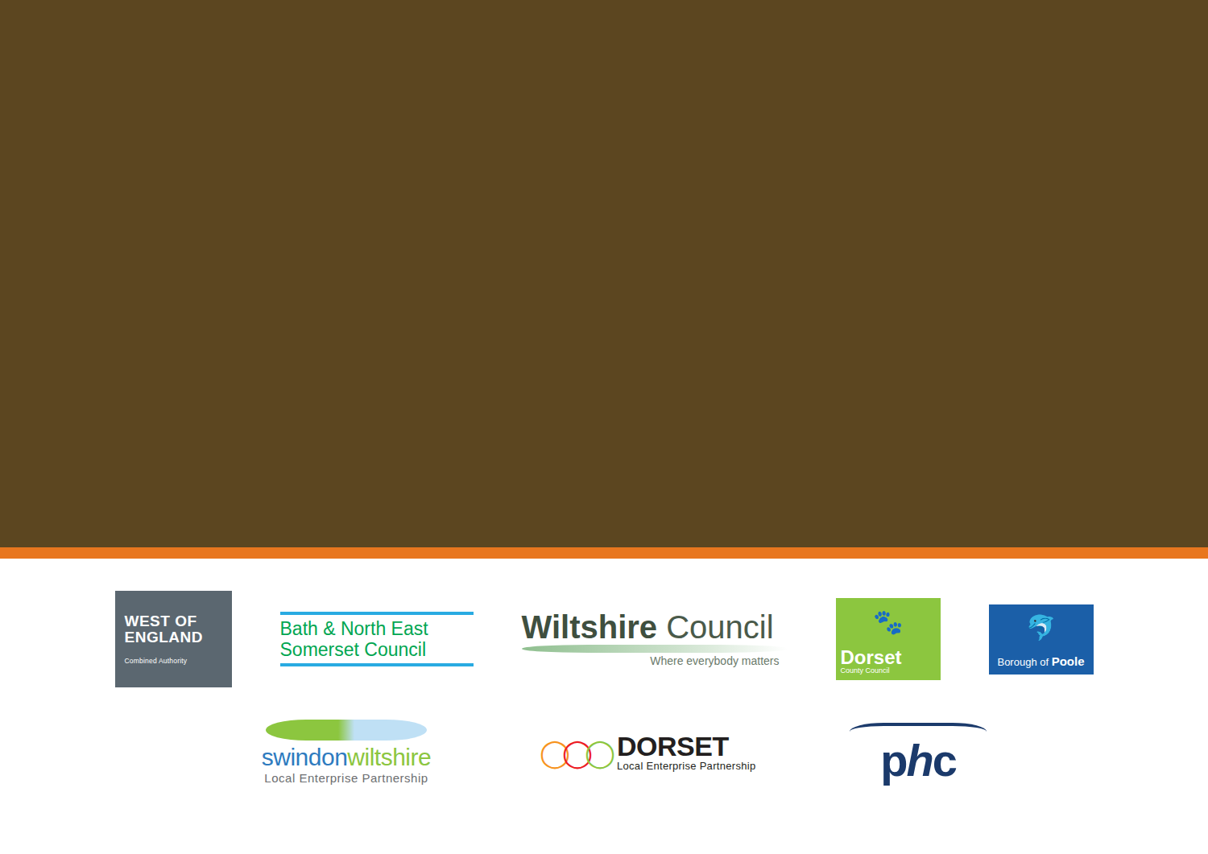WEST OF
ENGLAND
Combined Authority
Bath & North East
Somerset Council
Wiltshire Council
Where everybody matters
🐾
Dorset
County Council
🐬
Borough of Poole
swindon wiltshire
Local Enterprise Partnership
◯◯◯
DORSET
Local Enterprise Partnership
phc